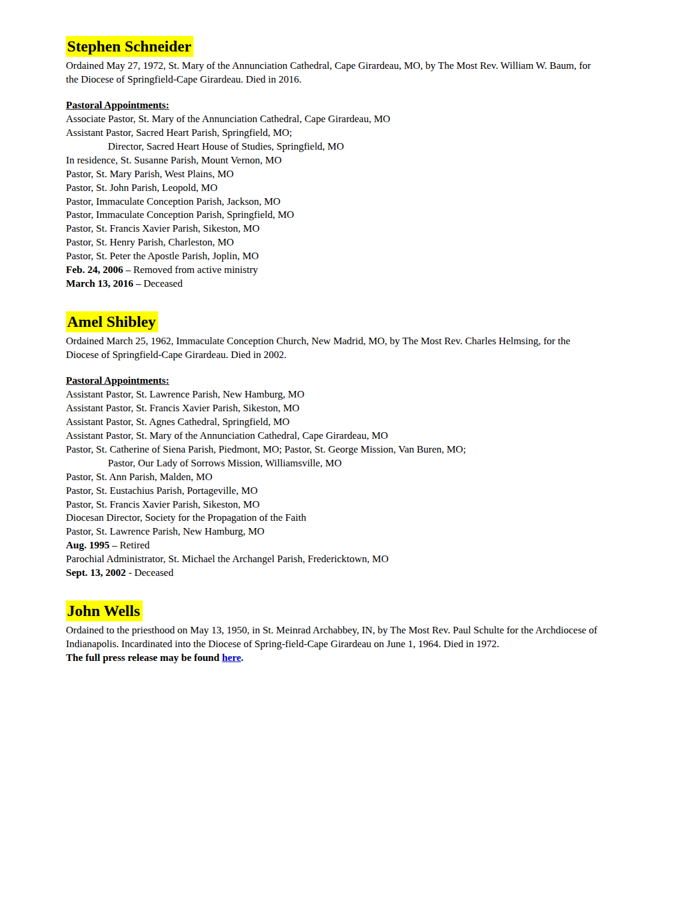Stephen Schneider
Ordained May 27, 1972, St. Mary of the Annunciation Cathedral, Cape Girardeau, MO, by The Most Rev. William W. Baum, for the Diocese of Springfield-Cape Girardeau. Died in 2016.
Pastoral Appointments:
Associate Pastor, St. Mary of the Annunciation Cathedral, Cape Girardeau, MO
Assistant Pastor, Sacred Heart Parish, Springfield, MO;
Director, Sacred Heart House of Studies, Springfield, MO
In residence, St. Susanne Parish, Mount Vernon, MO
Pastor, St. Mary Parish, West Plains, MO
Pastor, St. John Parish, Leopold, MO
Pastor, Immaculate Conception Parish, Jackson, MO
Pastor, Immaculate Conception Parish, Springfield, MO
Pastor, St. Francis Xavier Parish, Sikeston, MO
Pastor, St. Henry Parish, Charleston, MO
Pastor, St. Peter the Apostle Parish, Joplin, MO
Feb. 24, 2006 – Removed from active ministry
March 13, 2016 – Deceased
Amel Shibley
Ordained March 25, 1962, Immaculate Conception Church, New Madrid, MO, by The Most Rev. Charles Helmsing, for the Diocese of Springfield-Cape Girardeau. Died in 2002.
Pastoral Appointments:
Assistant Pastor, St. Lawrence Parish, New Hamburg, MO
Assistant Pastor, St. Francis Xavier Parish, Sikeston, MO
Assistant Pastor, St. Agnes Cathedral, Springfield, MO
Assistant Pastor, St. Mary of the Annunciation Cathedral, Cape Girardeau, MO
Pastor, St. Catherine of Siena Parish, Piedmont, MO; Pastor, St. George Mission, Van Buren, MO;
Pastor, Our Lady of Sorrows Mission, Williamsville, MO
Pastor, St. Ann Parish, Malden, MO
Pastor, St. Eustachius Parish, Portageville, MO
Pastor, St. Francis Xavier Parish, Sikeston, MO
Diocesan Director, Society for the Propagation of the Faith
Pastor, St. Lawrence Parish, New Hamburg, MO
Aug. 1995 – Retired
Parochial Administrator, St. Michael the Archangel Parish, Fredericktown, MO
Sept. 13, 2002 - Deceased
John Wells
Ordained to the priesthood on May 13, 1950, in St. Meinrad Archabbey, IN, by The Most Rev. Paul Schulte for the Archdiocese of Indianapolis. Incardinated into the Diocese of Spring-field-Cape Girardeau on June 1, 1964. Died in 1972.
The full press release may be found here.